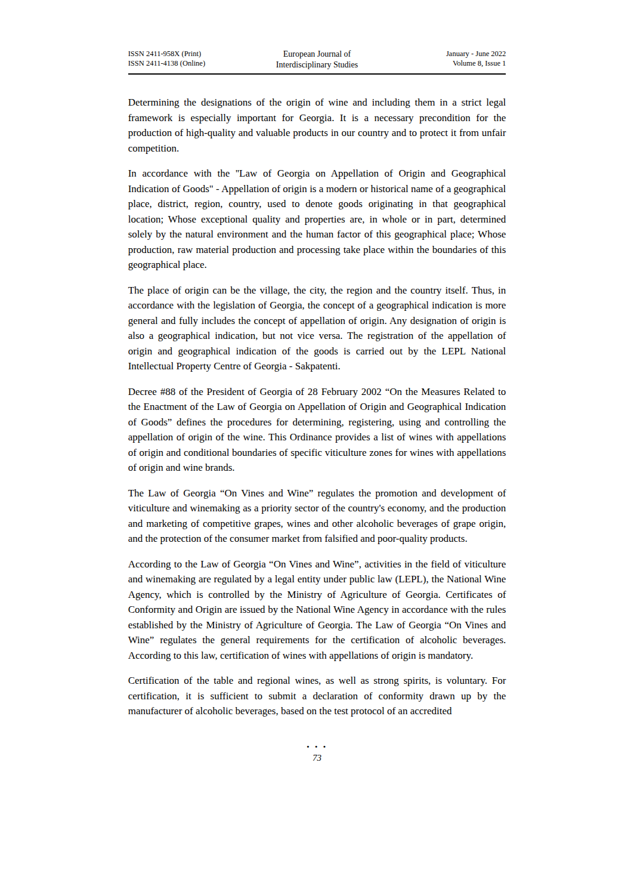| ISSN 2411-958X (Print) ISSN 2411-4138 (Online) | European Journal of Interdisciplinary Studies | January - June 2022 Volume 8, Issue 1 |
Determining the designations of the origin of wine and including them in a strict legal framework is especially important for Georgia. It is a necessary precondition for the production of high-quality and valuable products in our country and to protect it from unfair competition.
In accordance with the ''Law of Georgia on Appellation of Origin and Geographical Indication of Goods" - Appellation of origin is a modern or historical name of a geographical place, district, region, country, used to denote goods originating in that geographical location; Whose exceptional quality and properties are, in whole or in part, determined solely by the natural environment and the human factor of this geographical place; Whose production, raw material production and processing take place within the boundaries of this geographical place.
The place of origin can be the village, the city, the region and the country itself. Thus, in accordance with the legislation of Georgia, the concept of a geographical indication is more general and fully includes the concept of appellation of origin. Any designation of origin is also a geographical indication, but not vice versa. The registration of the appellation of origin and geographical indication of the goods is carried out by the LEPL National Intellectual Property Centre of Georgia - Sakpatenti.
Decree #88 of the President of Georgia of 28 February 2002 “On the Measures Related to the Enactment of the Law of Georgia on Appellation of Origin and Geographical Indication of Goods” defines the procedures for determining, registering, using and controlling the appellation of origin of the wine. This Ordinance provides a list of wines with appellations of origin and conditional boundaries of specific viticulture zones for wines with appellations of origin and wine brands.
The Law of Georgia “On Vines and Wine” regulates the promotion and development of viticulture and winemaking as a priority sector of the country's economy, and the production and marketing of competitive grapes, wines and other alcoholic beverages of grape origin, and the protection of the consumer market from falsified and poor-quality products.
According to the Law of Georgia “On Vines and Wine”, activities in the field of viticulture and winemaking are regulated by a legal entity under public law (LEPL), the National Wine Agency, which is controlled by the Ministry of Agriculture of Georgia. Certificates of Conformity and Origin are issued by the National Wine Agency in accordance with the rules established by the Ministry of Agriculture of Georgia. The Law of Georgia “On Vines and Wine” regulates the general requirements for the certification of alcoholic beverages. According to this law, certification of wines with appellations of origin is mandatory.
Certification of the table and regional wines, as well as strong spirits, is voluntary. For certification, it is sufficient to submit a declaration of conformity drawn up by the manufacturer of alcoholic beverages, based on the test protocol of an accredited
• • •
73